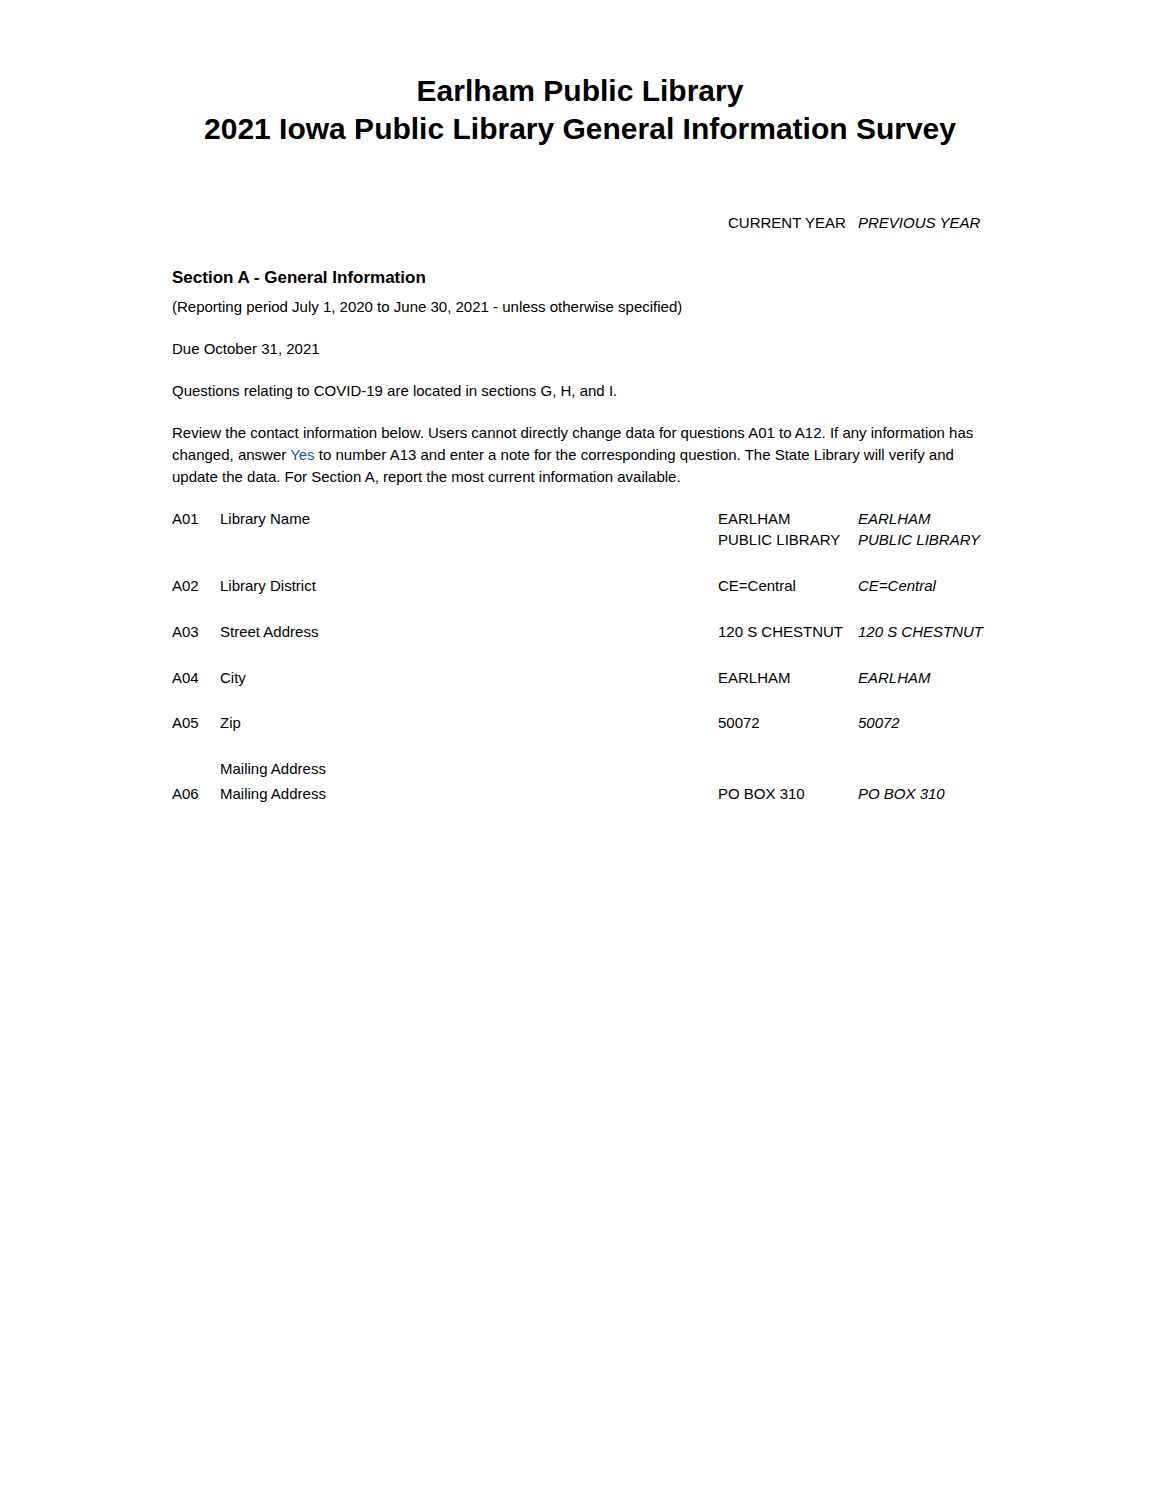Earlham Public Library
2021 Iowa Public Library General Information Survey
CURRENT YEAR
PREVIOUS YEAR
Section A - General Information
(Reporting period July 1, 2020 to June 30, 2021 - unless otherwise specified)
Due October 31, 2021
Questions relating to COVID-19 are located in sections G, H, and I.
Review the contact information below. Users cannot directly change data for questions A01 to A12. If any information has changed, answer Yes to number A13 and enter a note for the corresponding question. The State Library will verify and update the data. For Section A, report the most current information available.
| A01 | Library Name | EARLHAM PUBLIC LIBRARY | EARLHAM PUBLIC LIBRARY |
| A02 | Library District | CE=Central | CE=Central |
| A03 | Street Address | 120 S CHESTNUT | 120 S CHESTNUT |
| A04 | City | EARLHAM | EARLHAM |
| A05 | Zip | 50072 | 50072 |
| | Mailing Address | | |
| A06 | Mailing Address | PO BOX 310 | PO BOX 310 |